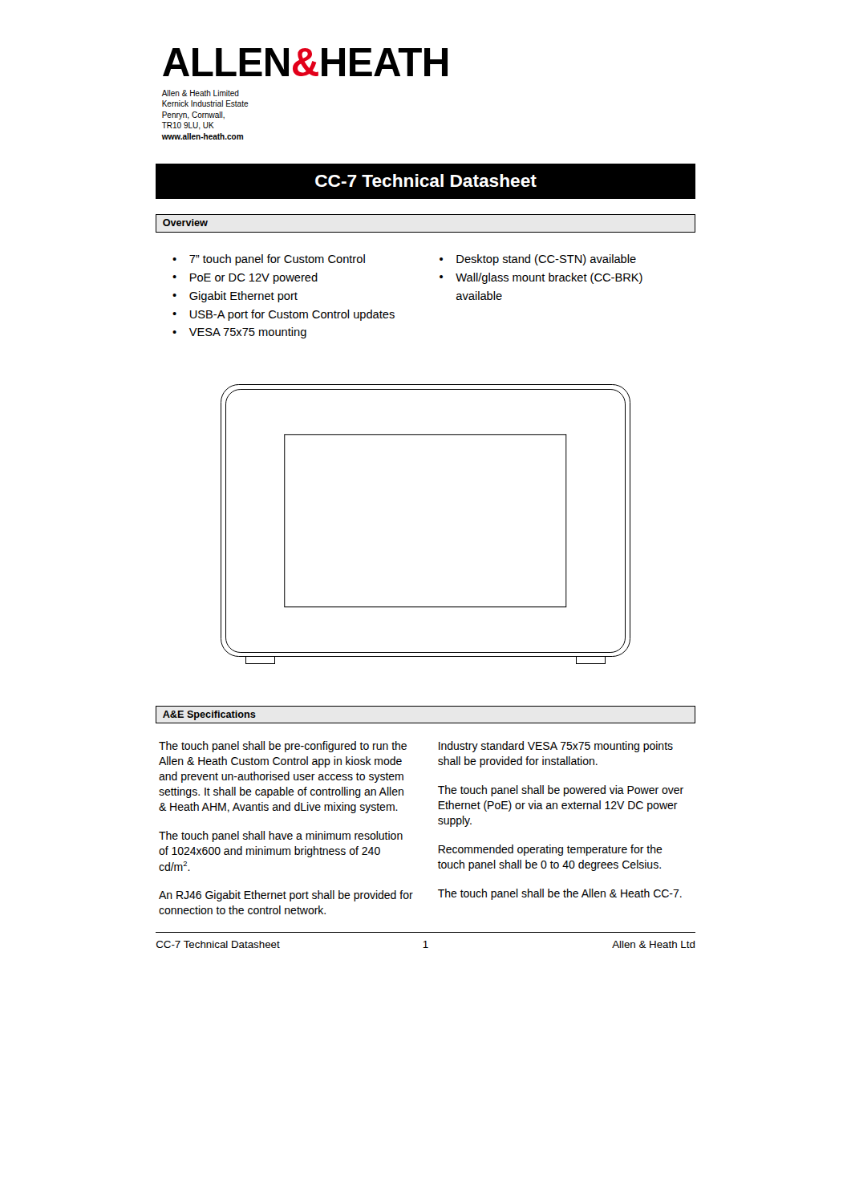ALLEN&HEATH
Allen & Heath Limited
Kernick Industrial Estate
Penryn, Cornwall,
TR10 9LU, UK
www.allen-heath.com
CC-7 Technical Datasheet
Overview
7” touch panel for Custom Control
PoE or DC 12V powered
Gigabit Ethernet port
USB-A port for Custom Control updates
VESA 75x75 mounting
Desktop stand (CC-STN) available
Wall/glass mount bracket (CC-BRK) available
A&E Specifications
The touch panel shall be pre-configured to run the Allen & Heath Custom Control app in kiosk mode and prevent un-authorised user access to system settings. It shall be capable of controlling an Allen & Heath AHM, Avantis and dLive mixing system.
The touch panel shall have a minimum resolution of 1024x600 and minimum brightness of 240 cd/m2.
An RJ46 Gigabit Ethernet port shall be provided for connection to the control network.
Industry standard VESA 75x75 mounting points shall be provided for installation.
The touch panel shall be powered via Power over Ethernet (PoE) or via an external 12V DC power supply.
Recommended operating temperature for the touch panel shall be 0 to 40 degrees Celsius.
The touch panel shall be the Allen & Heath CC-7.
CC-7 Technical Datasheet
1
Allen & Heath Ltd